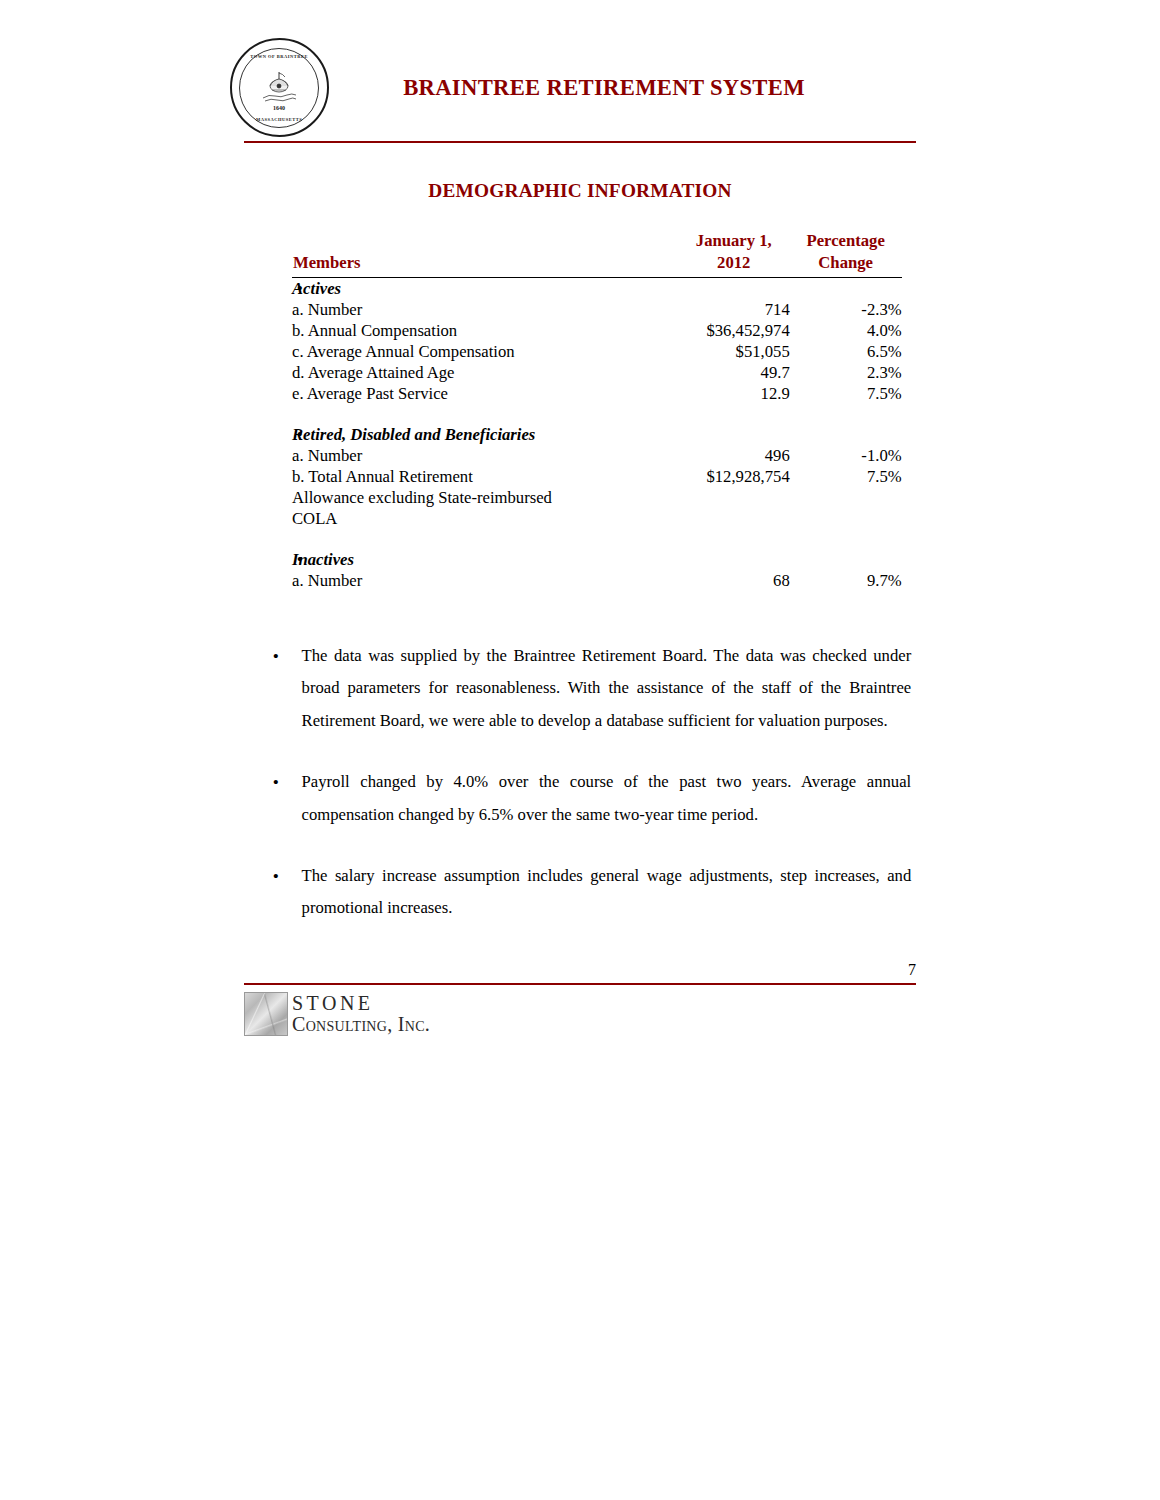TOWN OF BRAINTREE
1640
MASSACHUSETTS
BRAINTREE RETIREMENT SYSTEM
DEMOGRAPHIC INFORMATION
| | January 1, | Percentage |
| --- | --- | --- |
| Members | 2012 | Change |
| Actives | | |
| a. Number | 714 | -2.3% |
| b. Annual Compensation | $36,452,974 | 4.0% |
| c. Average Annual Compensation | $51,055 | 6.5% |
| d. Average Attained Age | 49.7 | 2.3% |
| e. Average Past Service | 12.9 | 7.5% |
| Retired, Disabled and Beneficiaries | | |
| a. Number | 496 | -1.0% |
| b. Total Annual Retirement | $12,928,754 | 7.5% |
| Allowance excluding State-reimbursed | | |
| COLA | | |
| Inactives | | |
| a. Number | 68 | 9.7% |
The data was supplied by the Braintree Retirement Board. The data was checked under broad parameters for reasonableness. With the assistance of the staff of the Braintree Retirement Board, we were able to develop a database sufficient for valuation purposes.
Payroll changed by 4.0% over the course of the past two years. Average annual compensation changed by 6.5% over the same two-year time period.
The salary increase assumption includes general wage adjustments, step increases, and promotional increases.
7
STONE
Consulting, Inc.